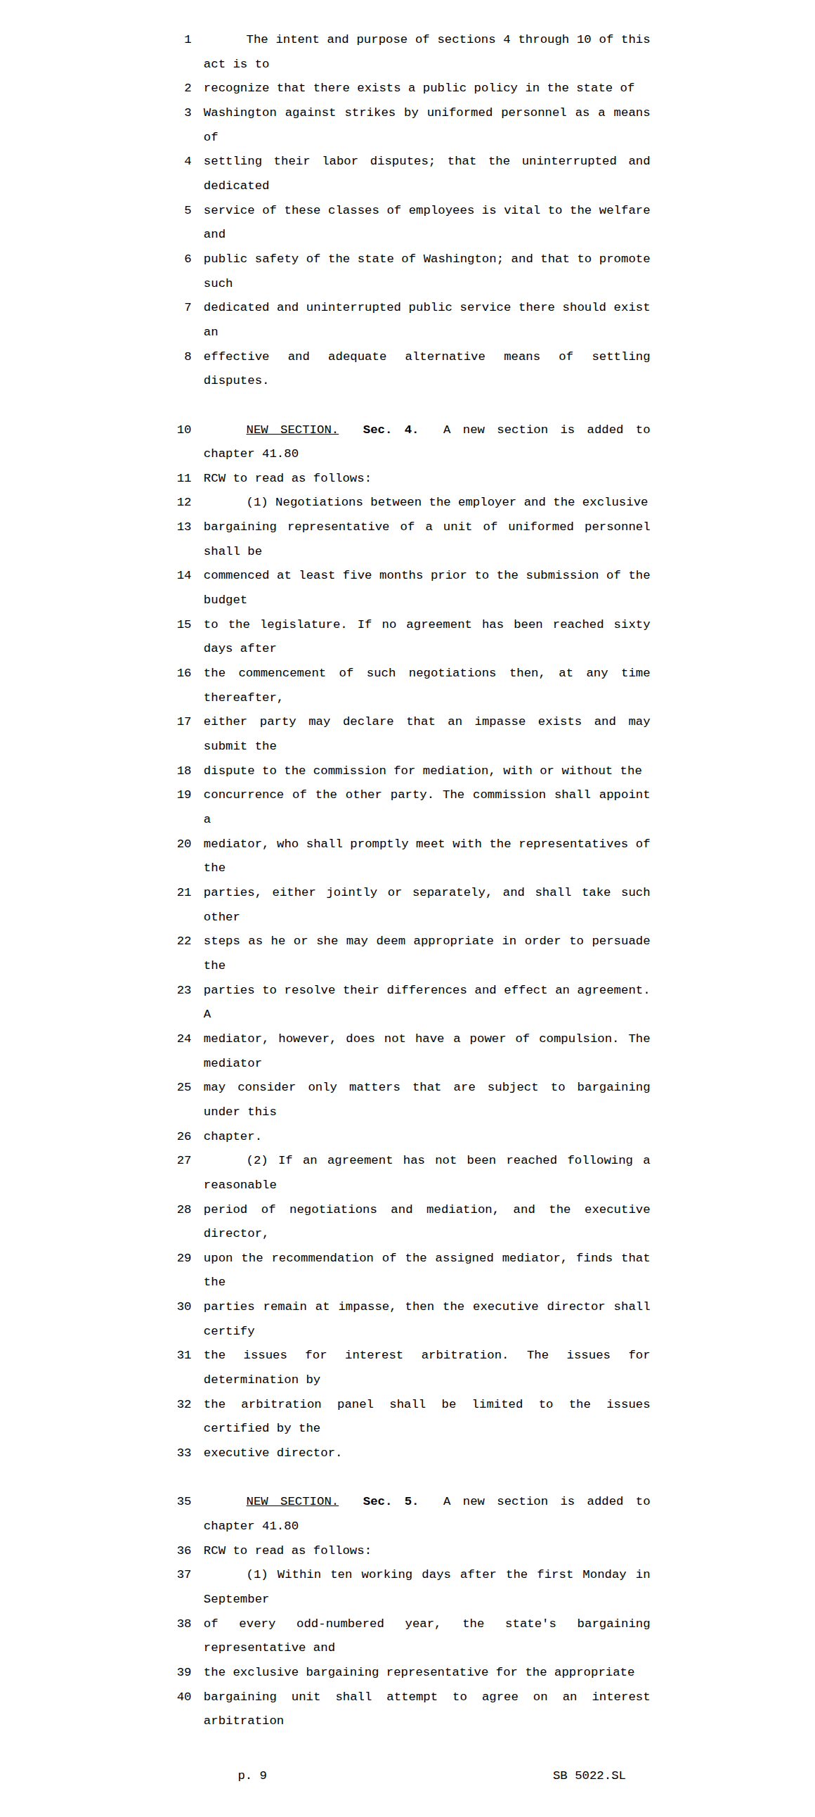The intent and purpose of sections 4 through 10 of this act is to
recognize that there exists a public policy in the state of
Washington against strikes by uniformed personnel as a means of
settling their labor disputes; that the uninterrupted and dedicated
service of these classes of employees is vital to the welfare and
public safety of the state of Washington; and that to promote such
dedicated and uninterrupted public service there should exist an
effective and adequate alternative means of settling disputes.
NEW SECTION. Sec. 4. A new section is added to chapter 41.80
RCW to read as follows:
(1) Negotiations between the employer and the exclusive
bargaining representative of a unit of uniformed personnel shall be
commenced at least five months prior to the submission of the budget
to the legislature. If no agreement has been reached sixty days after
the commencement of such negotiations then, at any time thereafter,
either party may declare that an impasse exists and may submit the
dispute to the commission for mediation, with or without the
concurrence of the other party. The commission shall appoint a
mediator, who shall promptly meet with the representatives of the
parties, either jointly or separately, and shall take such other
steps as he or she may deem appropriate in order to persuade the
parties to resolve their differences and effect an agreement. A
mediator, however, does not have a power of compulsion. The mediator
may consider only matters that are subject to bargaining under this
chapter.
(2) If an agreement has not been reached following a reasonable
period of negotiations and mediation, and the executive director,
upon the recommendation of the assigned mediator, finds that the
parties remain at impasse, then the executive director shall certify
the issues for interest arbitration. The issues for determination by
the arbitration panel shall be limited to the issues certified by the
executive director.
NEW SECTION. Sec. 5. A new section is added to chapter 41.80
RCW to read as follows:
(1) Within ten working days after the first Monday in September
of every odd-numbered year, the state's bargaining representative and
the exclusive bargaining representative for the appropriate
bargaining unit shall attempt to agree on an interest arbitration
p. 9 SB 5022.SL